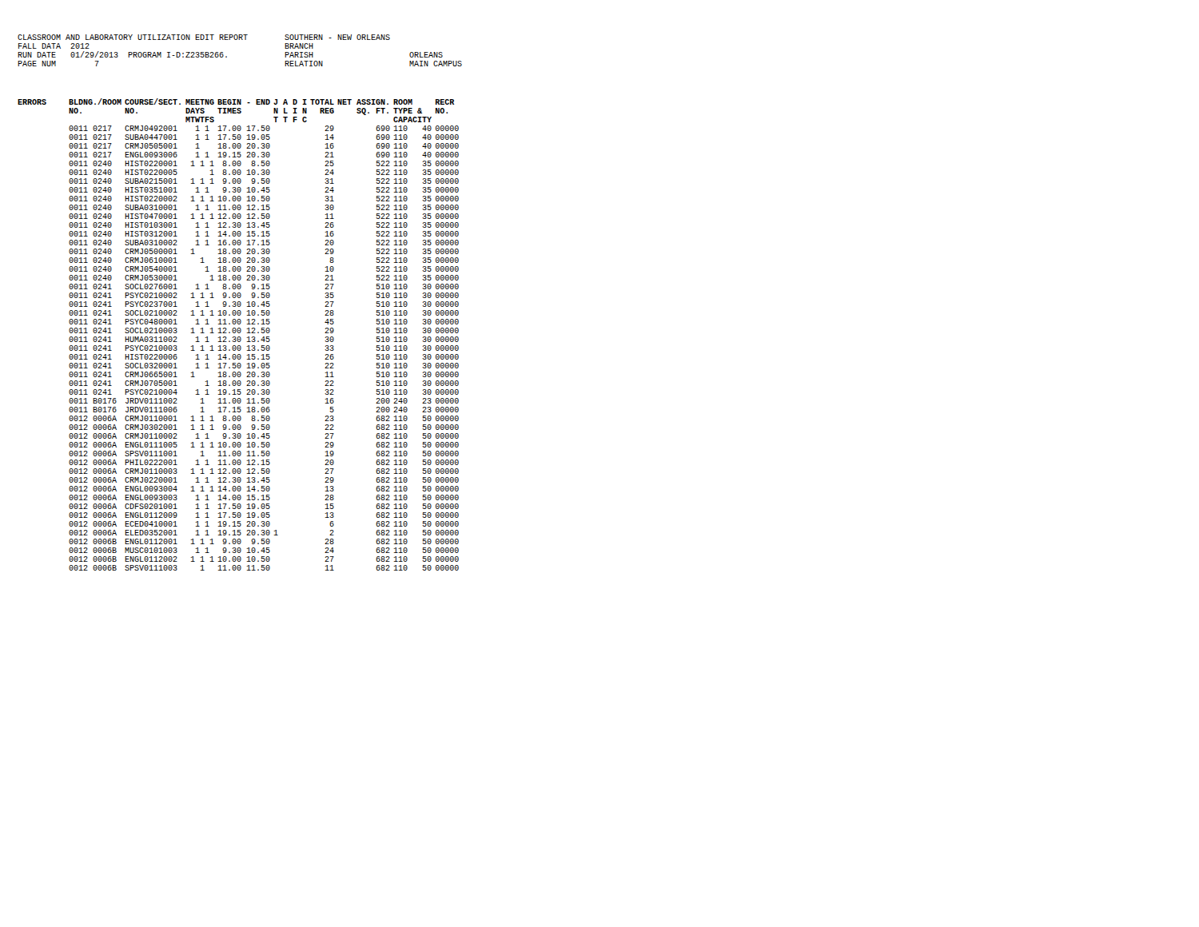| CLASSROOM AND LABORATORY UTILIZATION EDIT REPORT | SOUTHERN - NEW ORLEANS |
| FALL DATA 2012 | BRANCH |
| RUN DATE 01/29/2013 PROGRAM I-D:Z235B266. | PARISH ORLEANS |
| PAGE NUM 7 | RELATION MAIN CAMPUS |
| ERRORS | BLDNG./ROOM NO. | COURSE/SECT. NO. | MEETNG DAYS MTWTFS | BEGIN - END TIMES | J A D I N L I N T T F C | TOTAL REG | NET ASSIGN. SQ. FT. | ROOM TYPE & CAPACITY | RECR NO. |
| --- | --- | --- | --- | --- | --- | --- | --- | --- | --- |
| | 0011 0217 | CRMJ0492001 | 1 1 | 17.00 17.50 | | 29 | 690 | 110 40 | 00000 |
| | 0011 0217 | SUBA0447001 | 1 1 | 17.50 19.05 | | 14 | 690 | 110 40 | 00000 |
| | 0011 0217 | CRMJ0505001 | 1 | 18.00 20.30 | | 16 | 690 | 110 40 | 00000 |
| | 0011 0217 | ENGL0093006 | 1 1 | 19.15 20.30 | | 21 | 690 | 110 40 | 00000 |
| | 0011 0240 | HIST0220001 | 1 1 1 | 8.00 8.50 | | 25 | 522 | 110 35 | 00000 |
| | 0011 0240 | HIST0220005 | 1 | 8.00 10.30 | | 24 | 522 | 110 35 | 00000 |
| | 0011 0240 | SUBA0215001 | 1 1 1 | 9.00 9.50 | | 31 | 522 | 110 35 | 00000 |
| | 0011 0240 | HIST0351001 | 1 1 | 9.30 10.45 | | 24 | 522 | 110 35 | 00000 |
| | 0011 0240 | HIST0220002 | 1 1 1 | 10.00 10.50 | | 31 | 522 | 110 35 | 00000 |
| | 0011 0240 | SUBA0310001 | 1 1 | 11.00 12.15 | | 30 | 522 | 110 35 | 00000 |
| | 0011 0240 | HIST0470001 | 1 1 1 | 12.00 12.50 | | 11 | 522 | 110 35 | 00000 |
| | 0011 0240 | HIST0103001 | 1 1 | 12.30 13.45 | | 26 | 522 | 110 35 | 00000 |
| | 0011 0240 | HIST0312001 | 1 1 | 14.00 15.15 | | 16 | 522 | 110 35 | 00000 |
| | 0011 0240 | SUBA0310002 | 1 1 | 16.00 17.15 | | 20 | 522 | 110 35 | 00000 |
| | 0011 0240 | CRMJ0500001 | 1 | 18.00 20.30 | | 29 | 522 | 110 35 | 00000 |
| | 0011 0240 | CRMJ0610001 | 1 | 18.00 20.30 | | 8 | 522 | 110 35 | 00000 |
| | 0011 0240 | CRMJ0540001 | 1 | 18.00 20.30 | | 10 | 522 | 110 35 | 00000 |
| | 0011 0240 | CRMJ0530001 | 1 | 18.00 20.30 | | 21 | 522 | 110 35 | 00000 |
| | 0011 0241 | SOCL0276001 | 1 1 | 8.00 9.15 | | 27 | 510 | 110 30 | 00000 |
| | 0011 0241 | PSYC0210002 | 1 1 1 | 9.00 9.50 | | 35 | 510 | 110 30 | 00000 |
| | 0011 0241 | PSYC0237001 | 1 1 | 9.30 10.45 | | 27 | 510 | 110 30 | 00000 |
| | 0011 0241 | SOCL0210002 | 1 1 1 | 10.00 10.50 | | 28 | 510 | 110 30 | 00000 |
| | 0011 0241 | PSYC0480001 | 1 1 | 11.00 12.15 | | 45 | 510 | 110 30 | 00000 |
| | 0011 0241 | SOCL0210003 | 1 1 1 | 12.00 12.50 | | 29 | 510 | 110 30 | 00000 |
| | 0011 0241 | HUMA0311002 | 1 1 | 12.30 13.45 | | 30 | 510 | 110 30 | 00000 |
| | 0011 0241 | PSYC0210003 | 1 1 1 | 13.00 13.50 | | 33 | 510 | 110 30 | 00000 |
| | 0011 0241 | HIST0220006 | 1 1 | 14.00 15.15 | | 26 | 510 | 110 30 | 00000 |
| | 0011 0241 | SOCL0320001 | 1 1 | 17.50 19.05 | | 22 | 510 | 110 30 | 00000 |
| | 0011 0241 | CRMJ0665001 | 1 | 18.00 20.30 | | 11 | 510 | 110 30 | 00000 |
| | 0011 0241 | CRMJ0705001 | 1 | 18.00 20.30 | | 22 | 510 | 110 30 | 00000 |
| | 0011 0241 | PSYC0210004 | 1 1 | 19.15 20.30 | | 32 | 510 | 110 30 | 00000 |
| | 0011 B0176 | JRDV0111002 | 1 | 11.00 11.50 | | 16 | 200 | 240 23 | 00000 |
| | 0011 B0176 | JRDV0111006 | 1 | 17.15 18.06 | | 5 | 200 | 240 23 | 00000 |
| | 0012 0006A | CRMJ0110001 | 1 1 1 | 8.00 8.50 | | 23 | 682 | 110 50 | 00000 |
| | 0012 0006A | CRMJ0302001 | 1 1 1 | 9.00 9.50 | | 22 | 682 | 110 50 | 00000 |
| | 0012 0006A | CRMJ0110002 | 1 1 | 9.30 10.45 | | 27 | 682 | 110 50 | 00000 |
| | 0012 0006A | ENGL0111005 | 1 1 1 | 10.00 10.50 | | 29 | 682 | 110 50 | 00000 |
| | 0012 0006A | SPSV0111001 | 1 | 11.00 11.50 | | 19 | 682 | 110 50 | 00000 |
| | 0012 0006A | PHIL0222001 | 1 1 | 11.00 12.15 | | 20 | 682 | 110 50 | 00000 |
| | 0012 0006A | CRMJ0110003 | 1 1 1 | 12.00 12.50 | | 27 | 682 | 110 50 | 00000 |
| | 0012 0006A | CRMJ0220001 | 1 1 | 12.30 13.45 | | 29 | 682 | 110 50 | 00000 |
| | 0012 0006A | ENGL0093004 | 1 1 1 | 14.00 14.50 | | 13 | 682 | 110 50 | 00000 |
| | 0012 0006A | ENGL0093003 | 1 1 | 14.00 15.15 | | 28 | 682 | 110 50 | 00000 |
| | 0012 0006A | CDFS0201001 | 1 1 | 17.50 19.05 | | 15 | 682 | 110 50 | 00000 |
| | 0012 0006A | ENGL0112009 | 1 1 | 17.50 19.05 | | 13 | 682 | 110 50 | 00000 |
| | 0012 0006A | ECED0410001 | 1 1 | 19.15 20.30 | | 6 | 682 | 110 50 | 00000 |
| | 0012 0006A | ELED0352001 | 1 1 | 19.15 20.30 | 1 | 2 | 682 | 110 50 | 00000 |
| | 0012 0006B | ENGL0112001 | 1 1 1 | 9.00 9.50 | | 28 | 682 | 110 50 | 00000 |
| | 0012 0006B | MUSC0101003 | 1 1 | 9.30 10.45 | | 24 | 682 | 110 50 | 00000 |
| | 0012 0006B | ENGL0112002 | 1 1 1 | 10.00 10.50 | | 27 | 682 | 110 50 | 00000 |
| | 0012 0006B | SPSV0111003 | 1 | 11.00 11.50 | | 11 | 682 | 110 50 | 00000 |